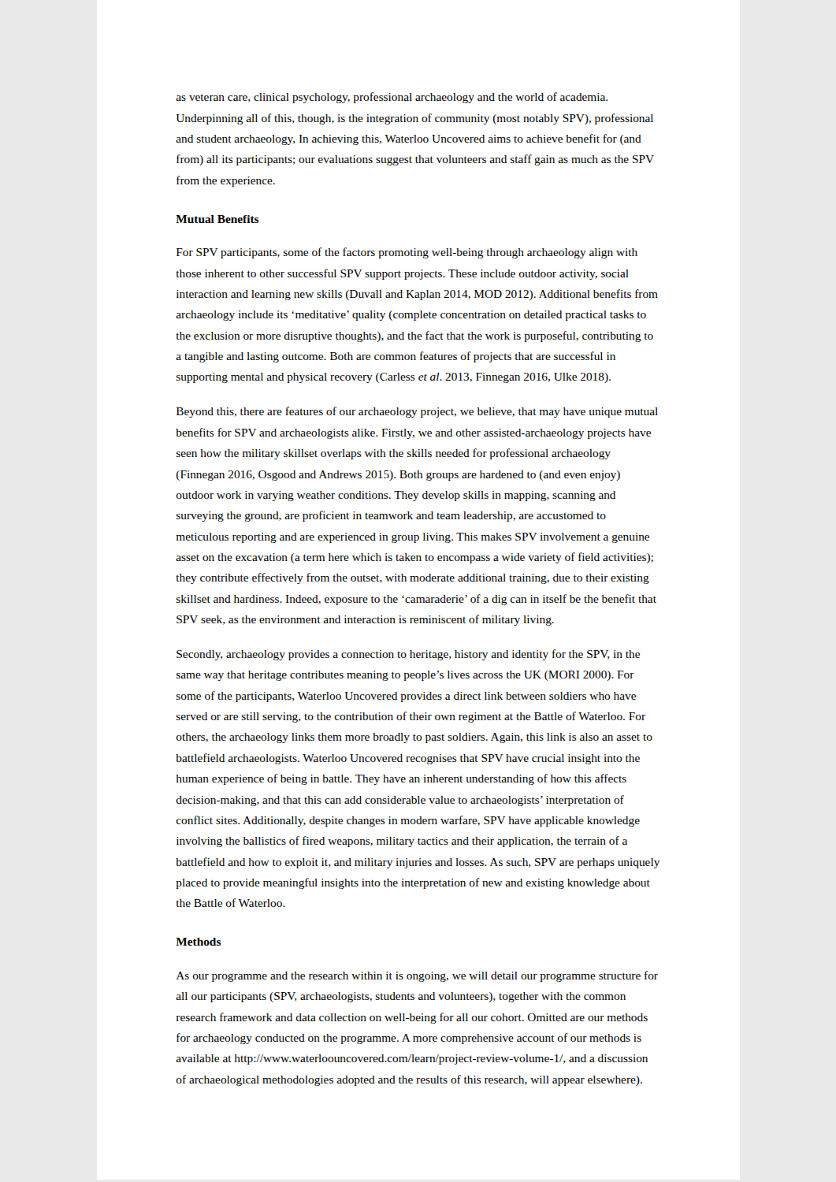as veteran care, clinical psychology, professional archaeology and the world of academia. Underpinning all of this, though, is the integration of community (most notably SPV), professional and student archaeology, In achieving this, Waterloo Uncovered aims to achieve benefit for (and from) all its participants; our evaluations suggest that volunteers and staff gain as much as the SPV from the experience.
Mutual Benefits
For SPV participants, some of the factors promoting well-being through archaeology align with those inherent to other successful SPV support projects. These include outdoor activity, social interaction and learning new skills (Duvall and Kaplan 2014, MOD 2012). Additional benefits from archaeology include its ‘meditative’ quality (complete concentration on detailed practical tasks to the exclusion or more disruptive thoughts), and the fact that the work is purposeful, contributing to a tangible and lasting outcome. Both are common features of projects that are successful in supporting mental and physical recovery (Carless et al. 2013, Finnegan 2016, Ulke 2018).
Beyond this, there are features of our archaeology project, we believe, that may have unique mutual benefits for SPV and archaeologists alike. Firstly, we and other assisted-archaeology projects have seen how the military skillset overlaps with the skills needed for professional archaeology (Finnegan 2016, Osgood and Andrews 2015). Both groups are hardened to (and even enjoy) outdoor work in varying weather conditions. They develop skills in mapping, scanning and surveying the ground, are proficient in teamwork and team leadership, are accustomed to meticulous reporting and are experienced in group living. This makes SPV involvement a genuine asset on the excavation (a term here which is taken to encompass a wide variety of field activities); they contribute effectively from the outset, with moderate additional training, due to their existing skillset and hardiness. Indeed, exposure to the ‘camaraderie’ of a dig can in itself be the benefit that SPV seek, as the environment and interaction is reminiscent of military living.
Secondly, archaeology provides a connection to heritage, history and identity for the SPV, in the same way that heritage contributes meaning to people’s lives across the UK (MORI 2000). For some of the participants, Waterloo Uncovered provides a direct link between soldiers who have served or are still serving, to the contribution of their own regiment at the Battle of Waterloo. For others, the archaeology links them more broadly to past soldiers. Again, this link is also an asset to battlefield archaeologists. Waterloo Uncovered recognises that SPV have crucial insight into the human experience of being in battle. They have an inherent understanding of how this affects decision-making, and that this can add considerable value to archaeologists’ interpretation of conflict sites. Additionally, despite changes in modern warfare, SPV have applicable knowledge involving the ballistics of fired weapons, military tactics and their application, the terrain of a battlefield and how to exploit it, and military injuries and losses. As such, SPV are perhaps uniquely placed to provide meaningful insights into the interpretation of new and existing knowledge about the Battle of Waterloo.
Methods
As our programme and the research within it is ongoing, we will detail our programme structure for all our participants (SPV, archaeologists, students and volunteers), together with the common research framework and data collection on well-being for all our cohort. Omitted are our methods for archaeology conducted on the programme. A more comprehensive account of our methods is available at http://www.waterloouncovered.com/learn/project-review-volume-1/, and a discussion of archaeological methodologies adopted and the results of this research, will appear elsewhere).